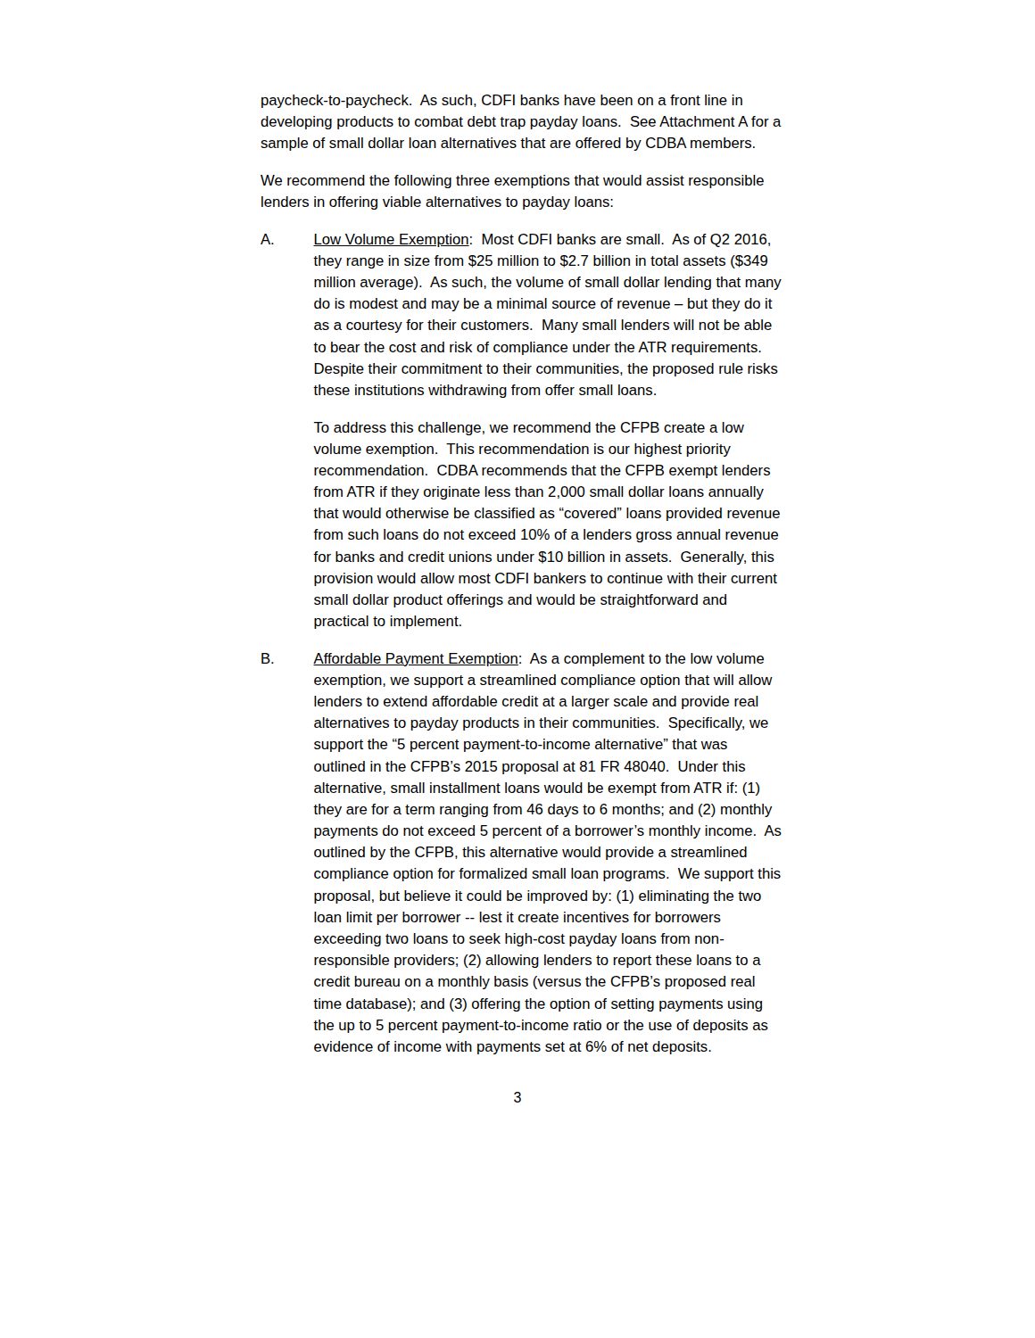paycheck-to-paycheck. As such, CDFI banks have been on a front line in developing products to combat debt trap payday loans. See Attachment A for a sample of small dollar loan alternatives that are offered by CDBA members.
We recommend the following three exemptions that would assist responsible lenders in offering viable alternatives to payday loans:
A.
Low Volume Exemption: Most CDFI banks are small. As of Q2 2016, they range in size from $25 million to $2.7 billion in total assets ($349 million average). As such, the volume of small dollar lending that many do is modest and may be a minimal source of revenue – but they do it as a courtesy for their customers. Many small lenders will not be able to bear the cost and risk of compliance under the ATR requirements. Despite their commitment to their communities, the proposed rule risks these institutions withdrawing from offer small loans.
To address this challenge, we recommend the CFPB create a low volume exemption. This recommendation is our highest priority recommendation. CDBA recommends that the CFPB exempt lenders from ATR if they originate less than 2,000 small dollar loans annually that would otherwise be classified as “covered” loans provided revenue from such loans do not exceed 10% of a lenders gross annual revenue for banks and credit unions under $10 billion in assets. Generally, this provision would allow most CDFI bankers to continue with their current small dollar product offerings and would be straightforward and practical to implement.
B.
Affordable Payment Exemption: As a complement to the low volume exemption, we support a streamlined compliance option that will allow lenders to extend affordable credit at a larger scale and provide real alternatives to payday products in their communities. Specifically, we support the “5 percent payment-to-income alternative” that was outlined in the CFPB’s 2015 proposal at 81 FR 48040. Under this alternative, small installment loans would be exempt from ATR if: (1) they are for a term ranging from 46 days to 6 months; and (2) monthly payments do not exceed 5 percent of a borrower’s monthly income. As outlined by the CFPB, this alternative would provide a streamlined compliance option for formalized small loan programs. We support this proposal, but believe it could be improved by: (1) eliminating the two loan limit per borrower -- lest it create incentives for borrowers exceeding two loans to seek high-cost payday loans from non-responsible providers; (2) allowing lenders to report these loans to a credit bureau on a monthly basis (versus the CFPB’s proposed real time database); and (3) offering the option of setting payments using the up to 5 percent payment-to-income ratio or the use of deposits as evidence of income with payments set at 6% of net deposits.
3